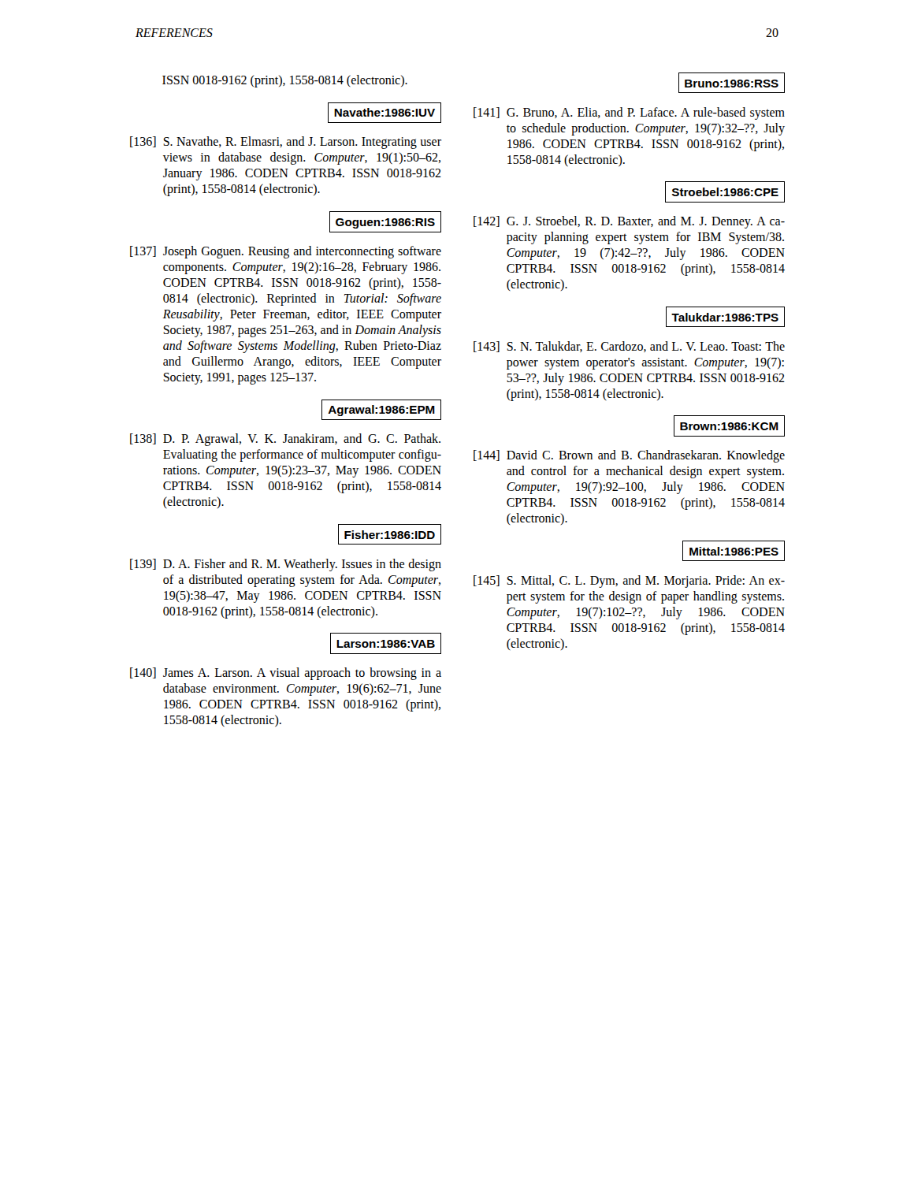REFERENCES 20
ISSN 0018-9162 (print), 1558-0814 (electronic).
Navathe:1986:IUV
[136] S. Navathe, R. Elmasri, and J. Larson. Integrating user views in database design. Computer, 19(1):50–62, January 1986. CODEN CPTRB4. ISSN 0018-9162 (print), 1558-0814 (electronic).
Goguen:1986:RIS
[137] Joseph Goguen. Reusing and interconnecting software components. Computer, 19(2):16–28, February 1986. CODEN CPTRB4. ISSN 0018-9162 (print), 1558-0814 (electronic). Reprinted in Tutorial: Software Reusability, Peter Freeman, editor, IEEE Computer Society, 1987, pages 251–263, and in Domain Analysis and Software Systems Modelling, Ruben Prieto-Diaz and Guillermo Arango, editors, IEEE Computer Society, 1991, pages 125–137.
Agrawal:1986:EPM
[138] D. P. Agrawal, V. K. Janakiram, and G. C. Pathak. Evaluating the performance of multicomputer configurations. Computer, 19(5):23–37, May 1986. CODEN CPTRB4. ISSN 0018-9162 (print), 1558-0814 (electronic).
Fisher:1986:IDD
[139] D. A. Fisher and R. M. Weatherly. Issues in the design of a distributed operating system for Ada. Computer, 19(5):38–47, May 1986. CODEN CPTRB4. ISSN 0018-9162 (print), 1558-0814 (electronic).
Larson:1986:VAB
[140] James A. Larson. A visual approach to browsing in a database environment. Computer, 19(6):62–71, June 1986. CODEN CPTRB4. ISSN 0018-9162 (print), 1558-0814 (electronic).
Bruno:1986:RSS
[141] G. Bruno, A. Elia, and P. Laface. A rule-based system to schedule production. Computer, 19(7):32–??, July 1986. CODEN CPTRB4. ISSN 0018-9162 (print), 1558-0814 (electronic).
Stroebel:1986:CPE
[142] G. J. Stroebel, R. D. Baxter, and M. J. Denney. A capacity planning expert system for IBM System/38. Computer, 19 (7):42–??, July 1986. CODEN CPTRB4. ISSN 0018-9162 (print), 1558-0814 (electronic).
Talukdar:1986:TPS
[143] S. N. Talukdar, E. Cardozo, and L. V. Leao. Toast: The power system operator's assistant. Computer, 19(7): 53–??, July 1986. CODEN CPTRB4. ISSN 0018-9162 (print), 1558-0814 (electronic).
Brown:1986:KCM
[144] David C. Brown and B. Chandrasekaran. Knowledge and control for a mechanical design expert system. Computer, 19(7):92–100, July 1986. CODEN CPTRB4. ISSN 0018-9162 (print), 1558-0814 (electronic).
Mittal:1986:PES
[145] S. Mittal, C. L. Dym, and M. Morjaria. Pride: An expert system for the design of paper handling systems. Computer, 19(7):102–??, July 1986. CODEN CPTRB4. ISSN 0018-9162 (print), 1558-0814 (electronic).